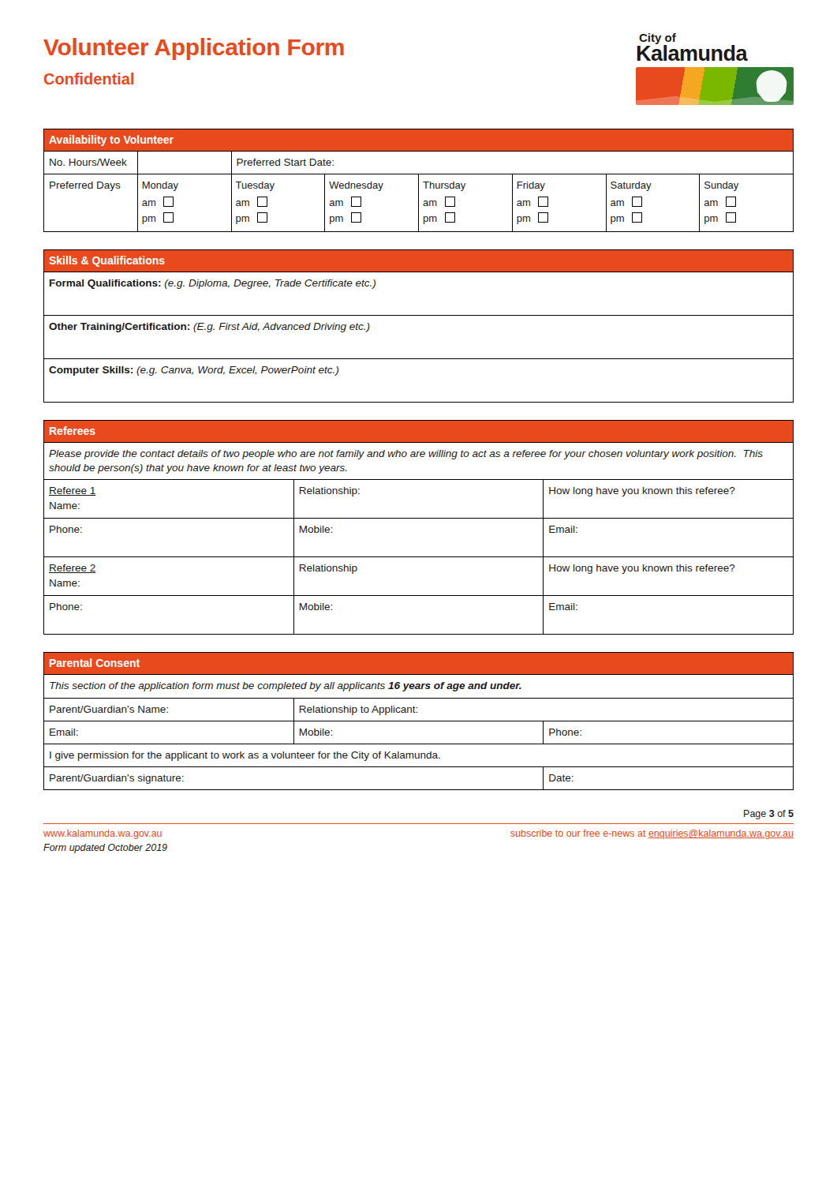Volunteer Application Form
Confidential
City of Kalamunda
| Availability to Volunteer |
| No. Hours/Week | | Preferred Start Date: |
| Preferred Days | Monday am pm | Tuesday am pm | Wednesday am pm | Thursday am pm | Friday am pm | Saturday am pm | Sunday am pm |
| Skills & Qualifications |
| Formal Qualifications: (e.g. Diploma, Degree, Trade Certificate etc.) |
| Other Training/Certification: (E.g. First Aid, Advanced Driving etc.) |
| Computer Skills: (e.g. Canva, Word, Excel, PowerPoint etc.) |
| Referees |
| Please provide the contact details of two people who are not family and who are willing to act as a referee for your chosen voluntary work position. This should be person(s) that you have known for at least two years. |
| Referee 1 Name: | Relationship: | How long have you known this referee? |
| Phone: | Mobile: | Email: |
| Referee 2 Name: | Relationship | How long have you known this referee? |
| Phone: | Mobile: | Email: |
| Parental Consent |
| This section of the application form must be completed by all applicants 16 years of age and under. |
| Parent/Guardian's Name: | Relationship to Applicant: |
| Email: | Mobile: | Phone: |
| I give permission for the applicant to work as a volunteer for the City of Kalamunda. |
| Parent/Guardian's signature: | Date: |
Page 3 of 5
www.kalamunda.wa.gov.au
Form updated October 2019
subscribe to our free e-news at enquiries@kalamunda.wa.gov.au